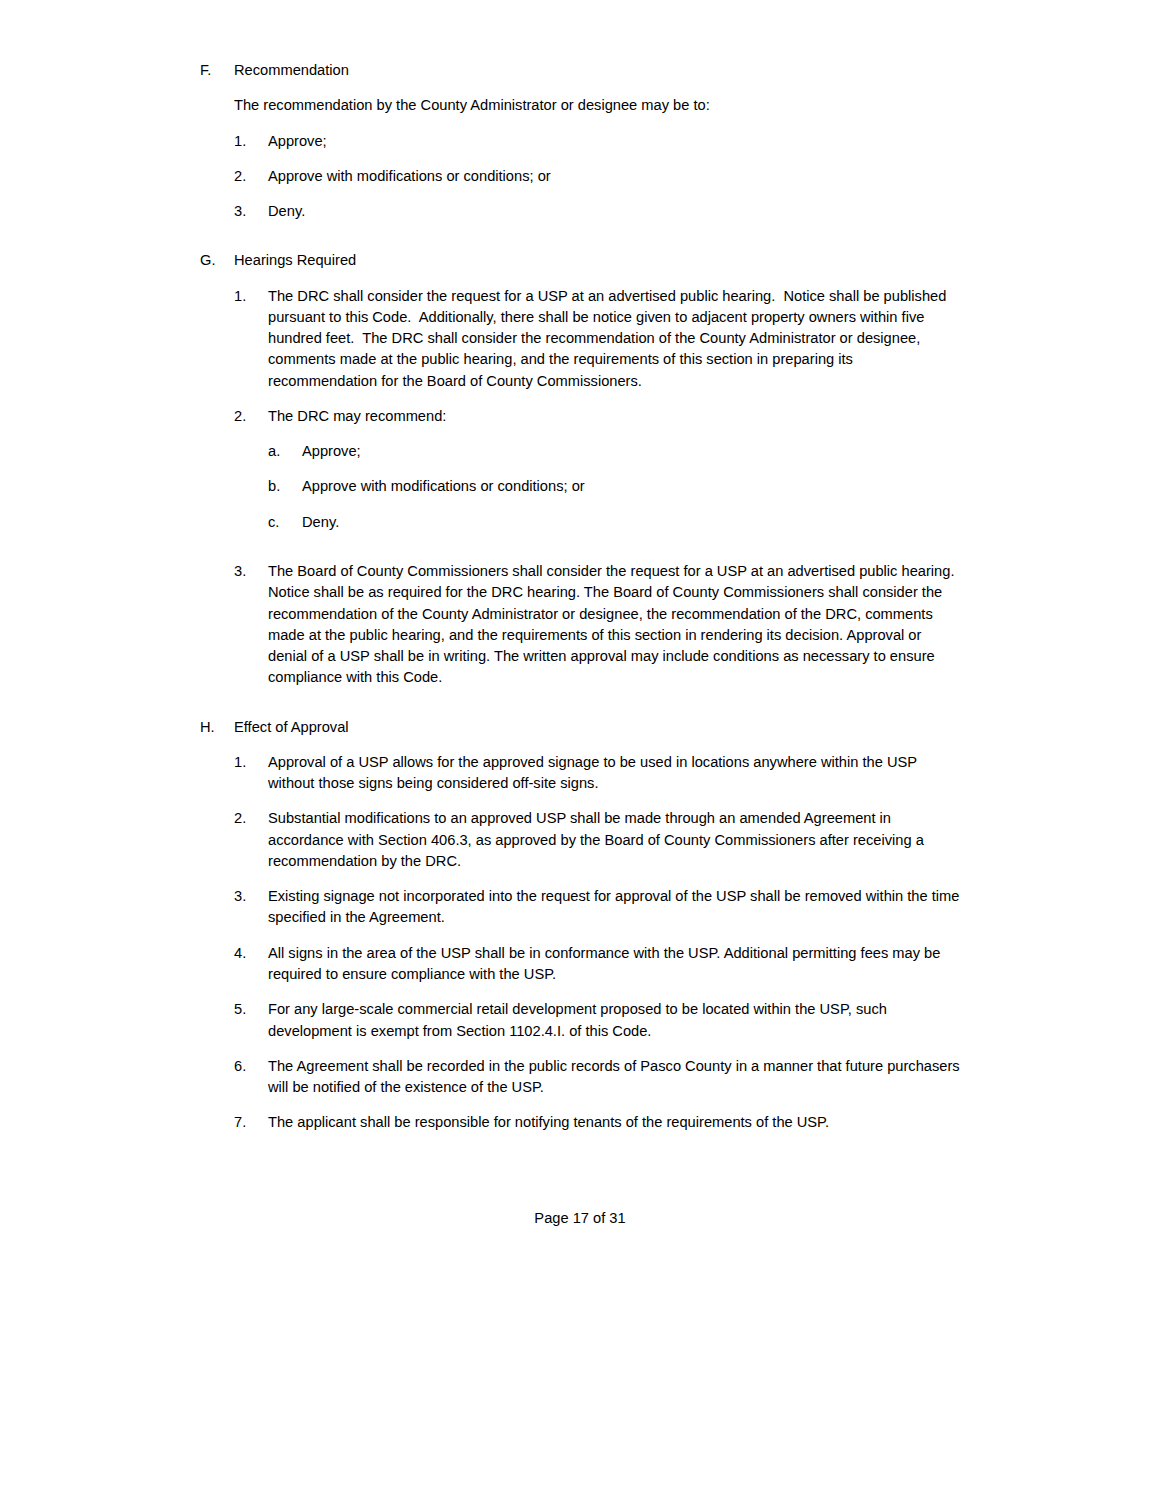F.
Recommendation
The recommendation by the County Administrator or designee may be to:
1.
Approve;
2.
Approve with modifications or conditions; or
3.
Deny.
G.
Hearings Required
1.
The DRC shall consider the request for a USP at an advertised public hearing. Notice shall be published pursuant to this Code. Additionally, there shall be notice given to adjacent property owners within five hundred feet. The DRC shall consider the recommendation of the County Administrator or designee, comments made at the public hearing, and the requirements of this section in preparing its recommendation for the Board of County Commissioners.
2.
The DRC may recommend:
a.
Approve;
b.
Approve with modifications or conditions; or
c.
Deny.
3.
The Board of County Commissioners shall consider the request for a USP at an advertised public hearing. Notice shall be as required for the DRC hearing. The Board of County Commissioners shall consider the recommendation of the County Administrator or designee, the recommendation of the DRC, comments made at the public hearing, and the requirements of this section in rendering its decision. Approval or denial of a USP shall be in writing. The written approval may include conditions as necessary to ensure compliance with this Code.
H.
Effect of Approval
1.
Approval of a USP allows for the approved signage to be used in locations anywhere within the USP without those signs being considered off-site signs.
2.
Substantial modifications to an approved USP shall be made through an amended Agreement in accordance with Section 406.3, as approved by the Board of County Commissioners after receiving a recommendation by the DRC.
3.
Existing signage not incorporated into the request for approval of the USP shall be removed within the time specified in the Agreement.
4.
All signs in the area of the USP shall be in conformance with the USP. Additional permitting fees may be required to ensure compliance with the USP.
5.
For any large-scale commercial retail development proposed to be located within the USP, such development is exempt from Section 1102.4.I. of this Code.
6.
The Agreement shall be recorded in the public records of Pasco County in a manner that future purchasers will be notified of the existence of the USP.
7.
The applicant shall be responsible for notifying tenants of the requirements of the USP.
Page 17 of 31